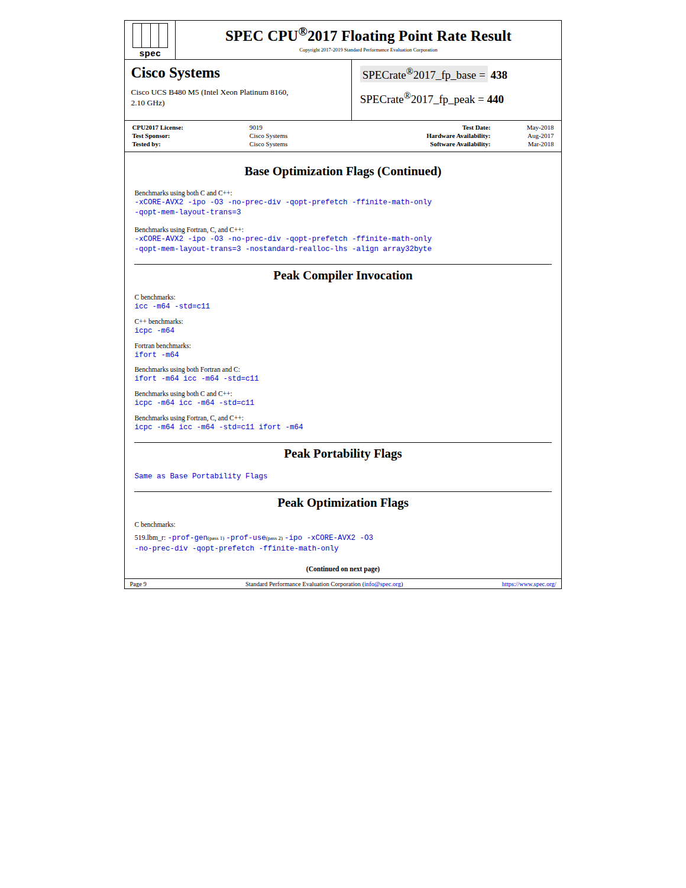spec
SPEC CPU®2017 Floating Point Rate Result
Copyright 2017-2019 Standard Performance Evaluation Corporation
Cisco Systems
Cisco UCS B480 M5 (Intel Xeon Platinum 8160,
2.10 GHz)
SPECrate®2017_fp_base = 438
SPECrate®2017_fp_peak = 440
| CPU2017 License: | 9019 |
| Test Sponsor: | Cisco Systems |
| Tested by: | Cisco Systems |
| Test Date: | May-2018 |
| Hardware Availability: | Aug-2017 |
| Software Availability: | Mar-2018 |
Base Optimization Flags (Continued)
Benchmarks using both C and C++:
-xCORE-AVX2 -ipo -O3 -no-prec-div -qopt-prefetch -ffinite-math-only -qopt-mem-layout-trans=3
Benchmarks using Fortran, C, and C++:
-xCORE-AVX2 -ipo -O3 -no-prec-div -qopt-prefetch -ffinite-math-only -qopt-mem-layout-trans=3 -nostandard-realloc-lhs -align array32byte
Peak Compiler Invocation
C benchmarks:
icc -m64 -std=c11
C++ benchmarks:
icpc -m64
Fortran benchmarks:
ifort -m64
Benchmarks using both Fortran and C:
ifort -m64 icc -m64 -std=c11
Benchmarks using both C and C++:
icpc -m64 icc -m64 -std=c11
Benchmarks using Fortran, C, and C++:
icpc -m64 icc -m64 -std=c11 ifort -m64
Peak Portability Flags
Same as Base Portability Flags
Peak Optimization Flags
C benchmarks:
519.lbm_r: -prof-gen(pass 1) -prof-use(pass 2) -ipo -xCORE-AVX2 -O3
-no-prec-div -qopt-prefetch -ffinite-math-only
(Continued on next page)
Page 9
Standard Performance Evaluation Corporation (info@spec.org)
https://www.spec.org/